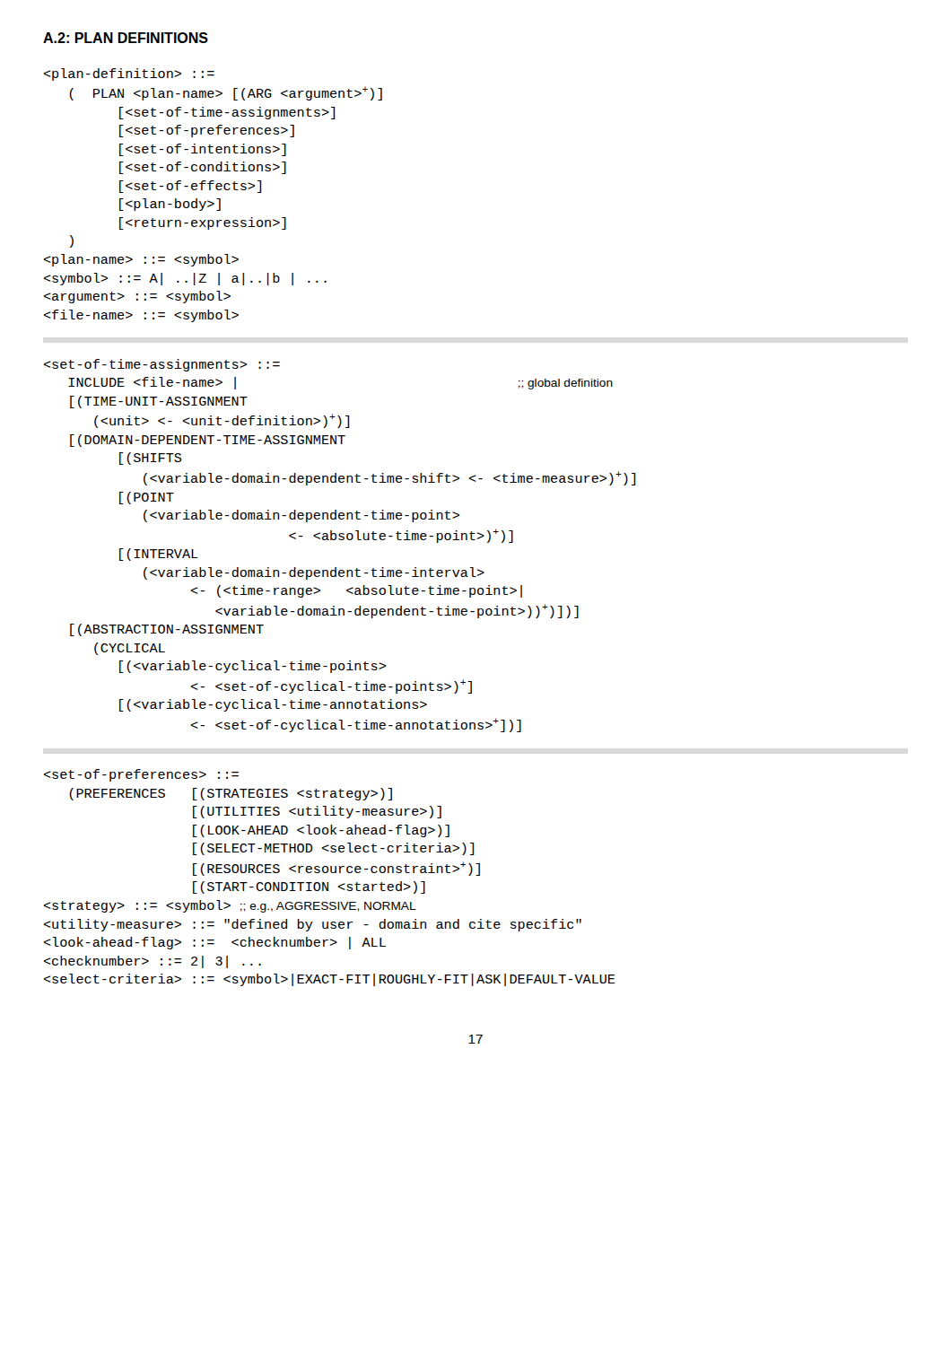A.2: PLAN DEFINITIONS
<plan-definition> ::=
   (  PLAN <plan-name> [(ARG <argument>+)]
         [<set-of-time-assignments>]
         [<set-of-preferences>]
         [<set-of-intentions>]
         [<set-of-conditions>]
         [<set-of-effects>]
         [<plan-body>]
         [<return-expression>]
   )
<plan-name> ::= <symbol>
<symbol> ::= A| ..|Z | a|..|b | ...
<argument> ::= <symbol>
<file-name> ::= <symbol>
<set-of-time-assignments> ::=
   INCLUDE <file-name> |                                  ;; global definition
   [(TIME-UNIT-ASSIGNMENT
      (<unit> <- <unit-definition>)+)]
   [(DOMAIN-DEPENDENT-TIME-ASSIGNMENT
         [(SHIFTS
            (<variable-domain-dependent-time-shift> <- <time-measure>)+)]
         [(POINT
            (<variable-domain-dependent-time-point>
                              <- <absolute-time-point>)+)]
         [(INTERVAL
            (<variable-domain-dependent-time-interval>
                  <- (<time-range>   <absolute-time-point>|
                     <variable-domain-dependent-time-point>))+)])]
   [(ABSTRACTION-ASSIGNMENT
      (CYCLICAL
         [(<variable-cyclical-time-points>
                  <- <set-of-cyclical-time-points>)+]
         [(<variable-cyclical-time-annotations>
                  <- <set-of-cyclical-time-annotations>+])]
<set-of-preferences> ::=
   (PREFERENCES   [(STRATEGIES <strategy>)]
                  [(UTILITIES <utility-measure>)]
                  [(LOOK-AHEAD <look-ahead-flag>)]
                  [(SELECT-METHOD <select-criteria>)]
                  [(RESOURCES <resource-constraint>+)]
                  [(START-CONDITION <started>)]
<strategy> ::= <symbol> ;; e.g., AGGRESSIVE, NORMAL
<utility-measure> ::= "defined by user - domain and cite specific"
<look-ahead-flag> ::=  <checknumber> | ALL
<checknumber> ::= 2| 3| ...
<select-criteria> ::= <symbol>|EXACT-FIT|ROUGHLY-FIT|ASK|DEFAULT-VALUE
17